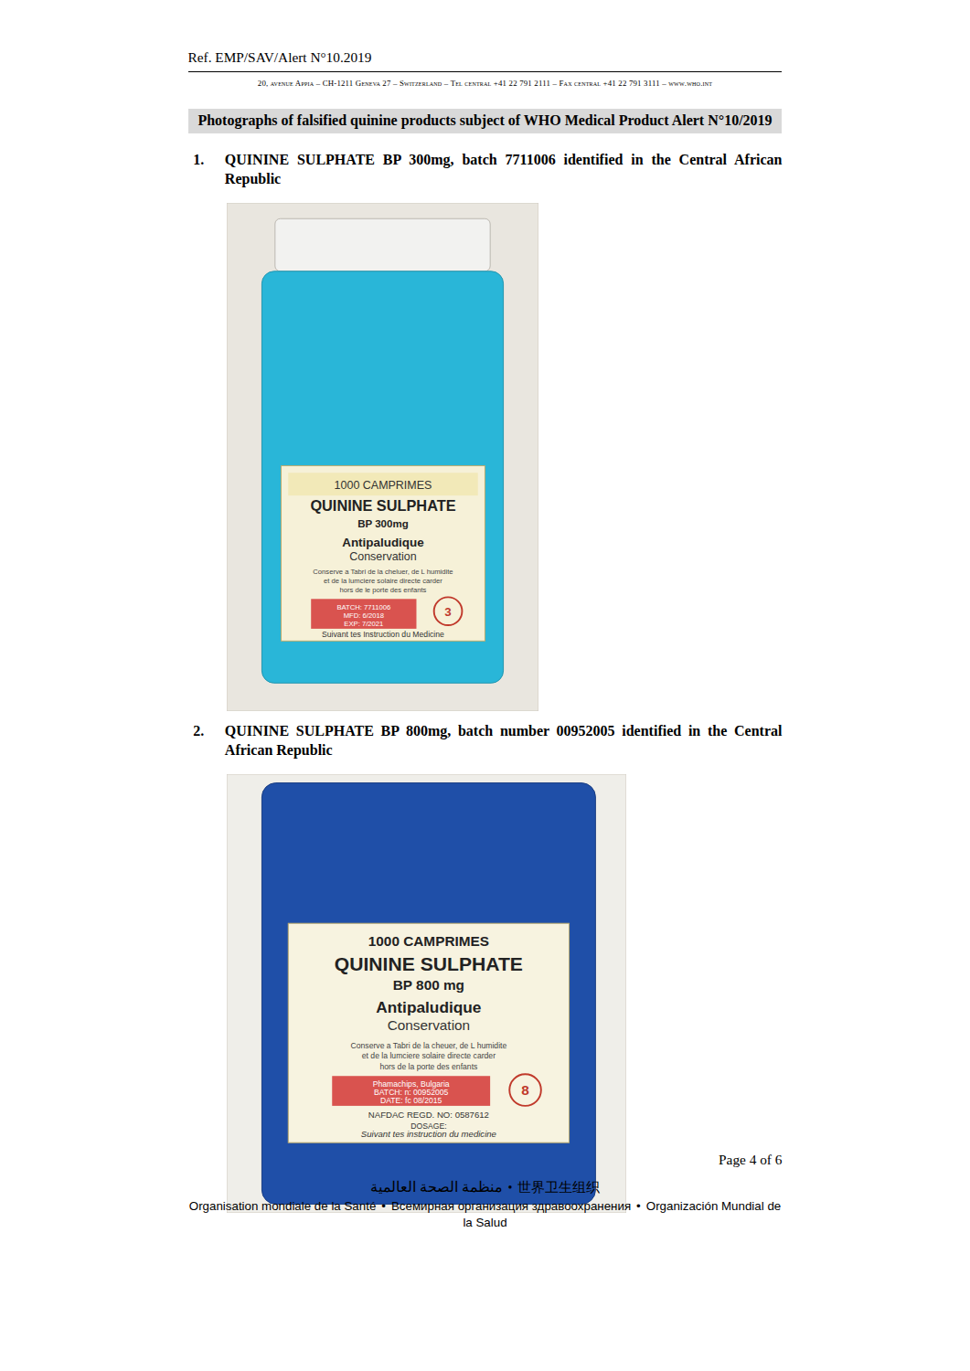Ref. EMP/SAV/Alert N°10.2019
20, avenue Appia – CH-1211 Geneva 27 – Switzerland – Tel central +41 22 791 2111 – Fax central +41 22 791 3111 – www.who.int
Photographs of falsified quinine products subject of WHO Medical Product Alert N°10/2019
QUININE SULPHATE BP 300mg, batch 7711006 identified in the Central African Republic
QUININE SULPHATE BP 800mg, batch number 00952005 identified in the Central African Republic
Page 4 of 6
منظمة الصحة العالمية•世界卫生组织
Organisation mondiale de la Santé•Всемирная организация здравоохранения•Organización Mundial de la Salud